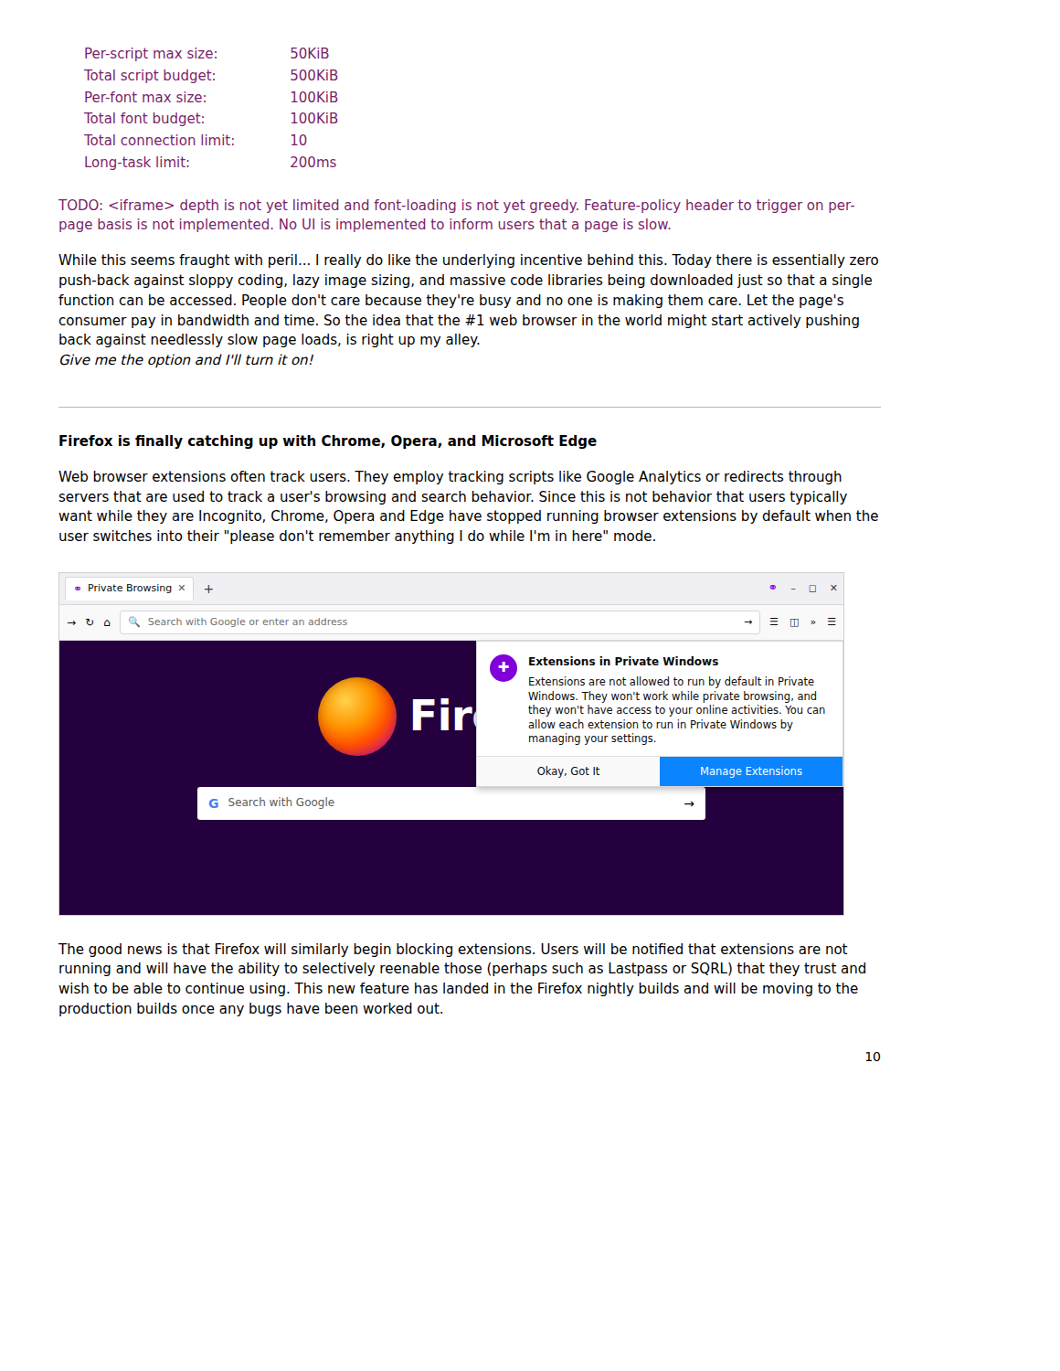| Per-script max size: | 50KiB |
| Total script budget: | 500KiB |
| Per-font max size: | 100KiB |
| Total font budget: | 100KiB |
| Total connection limit: | 10 |
| Long-task limit: | 200ms |
TODO: <iframe> depth is not yet limited and font-loading is not yet greedy. Feature-policy header to trigger on per-page basis is not implemented. No UI is implemented to inform users that a page is slow.
While this seems fraught with peril... I really do like the underlying incentive behind this. Today there is essentially zero push-back against sloppy coding, lazy image sizing, and massive code libraries being downloaded just so that a single function can be accessed. People don't care because they're busy and no one is making them care. Let the page's consumer pay in bandwidth and time. So the idea that the #1 web browser in the world might start actively pushing back against needlessly slow page loads, is right up my alley.
Give me the option and I'll turn it on!
Firefox is finally catching up with Chrome, Opera, and Microsoft Edge
Web browser extensions often track users. They employ tracking scripts like Google Analytics or redirects through servers that are used to track a user's browsing and search behavior. Since this is not behavior that users typically want while they are Incognito, Chrome, Opera and Edge have stopped running browser extensions by default when the user switches into their "please don't remember anything I do while I'm in here" mode.
⚭ Private Browsing ✕
+
⚭ – ◻ ✕
→ ↻ ⌂
🔍 Search with Google or enter an address →
☰ ◫ » ☰
✚
Extensions in Private Windows
Extensions are not allowed to run by default in Private Windows. They won't work while private browsing, and they won't have access to your online activities. You can allow each extension to run in Private Windows by managing your settings.
Okay, Got It
Manage Extensions
Firefox®
G Search with Google →
The good news is that Firefox will similarly begin blocking extensions. Users will be notified that extensions are not running and will have the ability to selectively reenable those (perhaps such as Lastpass or SQRL) that they trust and wish to be able to continue using. This new feature has landed in the Firefox nightly builds and will be moving to the production builds once any bugs have been worked out.
10